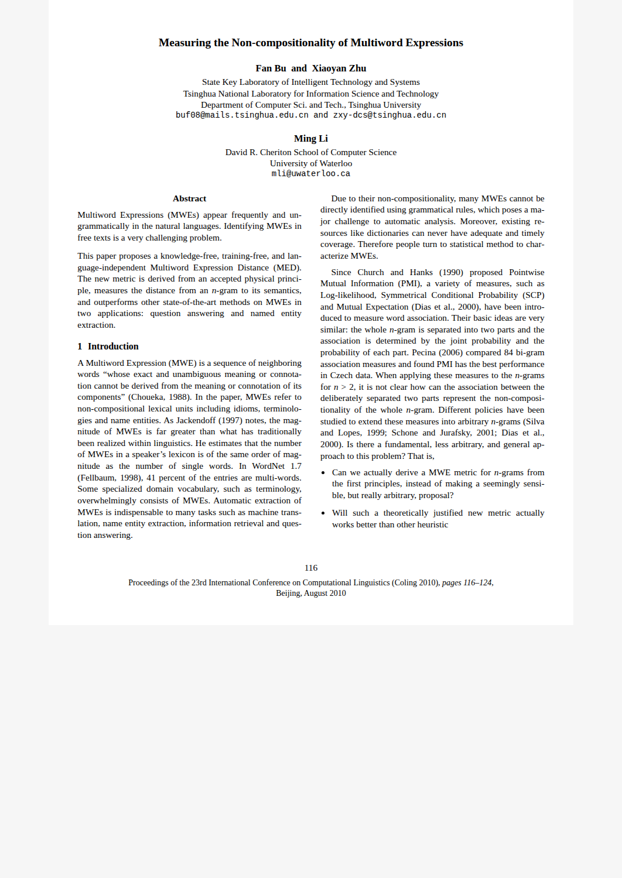Measuring the Non-compositionality of Multiword Expressions
Fan Bu and Xiaoyan Zhu
State Key Laboratory of Intelligent Technology and Systems
Tsinghua National Laboratory for Information Science and Technology
Department of Computer Sci. and Tech., Tsinghua University
buf08@mails.tsinghua.edu.cn and zxy-dcs@tsinghua.edu.cn
Ming Li
David R. Cheriton School of Computer Science
University of Waterloo
mli@uwaterloo.ca
Abstract
Multiword Expressions (MWEs) appear frequently and ungrammatically in the natural languages. Identifying MWEs in free texts is a very challenging problem.
This paper proposes a knowledge-free, training-free, and language-independent Multiword Expression Distance (MED). The new metric is derived from an accepted physical principle, measures the distance from an n-gram to its semantics, and outperforms other state-of-the-art methods on MWEs in two applications: question answering and named entity extraction.
1 Introduction
A Multiword Expression (MWE) is a sequence of neighboring words “whose exact and unambiguous meaning or connotation cannot be derived from the meaning or connotation of its components” (Choueka, 1988). In the paper, MWEs refer to non-compositional lexical units including idioms, terminologies and name entities. As Jackendoff (1997) notes, the magnitude of MWEs is far greater than what has traditionally been realized within linguistics. He estimates that the number of MWEs in a speaker’s lexicon is of the same order of magnitude as the number of single words. In WordNet 1.7 (Fellbaum, 1998), 41 percent of the entries are multi-words. Some specialized domain vocabulary, such as terminology, overwhelmingly consists of MWEs. Automatic extraction of MWEs is indispensable to many tasks such as machine translation, name entity extraction, information retrieval and question answering.
Due to their non-compositionality, many MWEs cannot be directly identified using grammatical rules, which poses a major challenge to automatic analysis. Moreover, existing resources like dictionaries can never have adequate and timely coverage. Therefore people turn to statistical method to characterize MWEs.
Since Church and Hanks (1990) proposed Pointwise Mutual Information (PMI), a variety of measures, such as Log-likelihood, Symmetrical Conditional Probability (SCP) and Mutual Expectation (Dias et al., 2000), have been introduced to measure word association. Their basic ideas are very similar: the whole n-gram is separated into two parts and the association is determined by the joint probability and the probability of each part. Pecina (2006) compared 84 bi-gram association measures and found PMI has the best performance in Czech data. When applying these measures to the n-grams for n > 2, it is not clear how can the association between the deliberately separated two parts represent the non-compositionality of the whole n-gram. Different policies have been studied to extend these measures into arbitrary n-grams (Silva and Lopes, 1999; Schone and Jurafsky, 2001; Dias et al., 2000). Is there a fundamental, less arbitrary, and general approach to this problem? That is,
Can we actually derive a MWE metric for n-grams from the first principles, instead of making a seemingly sensible, but really arbitrary, proposal?
Will such a theoretically justified new metric actually works better than other heuristic
116
Proceedings of the 23rd International Conference on Computational Linguistics (Coling 2010), pages 116–124,
Beijing, August 2010